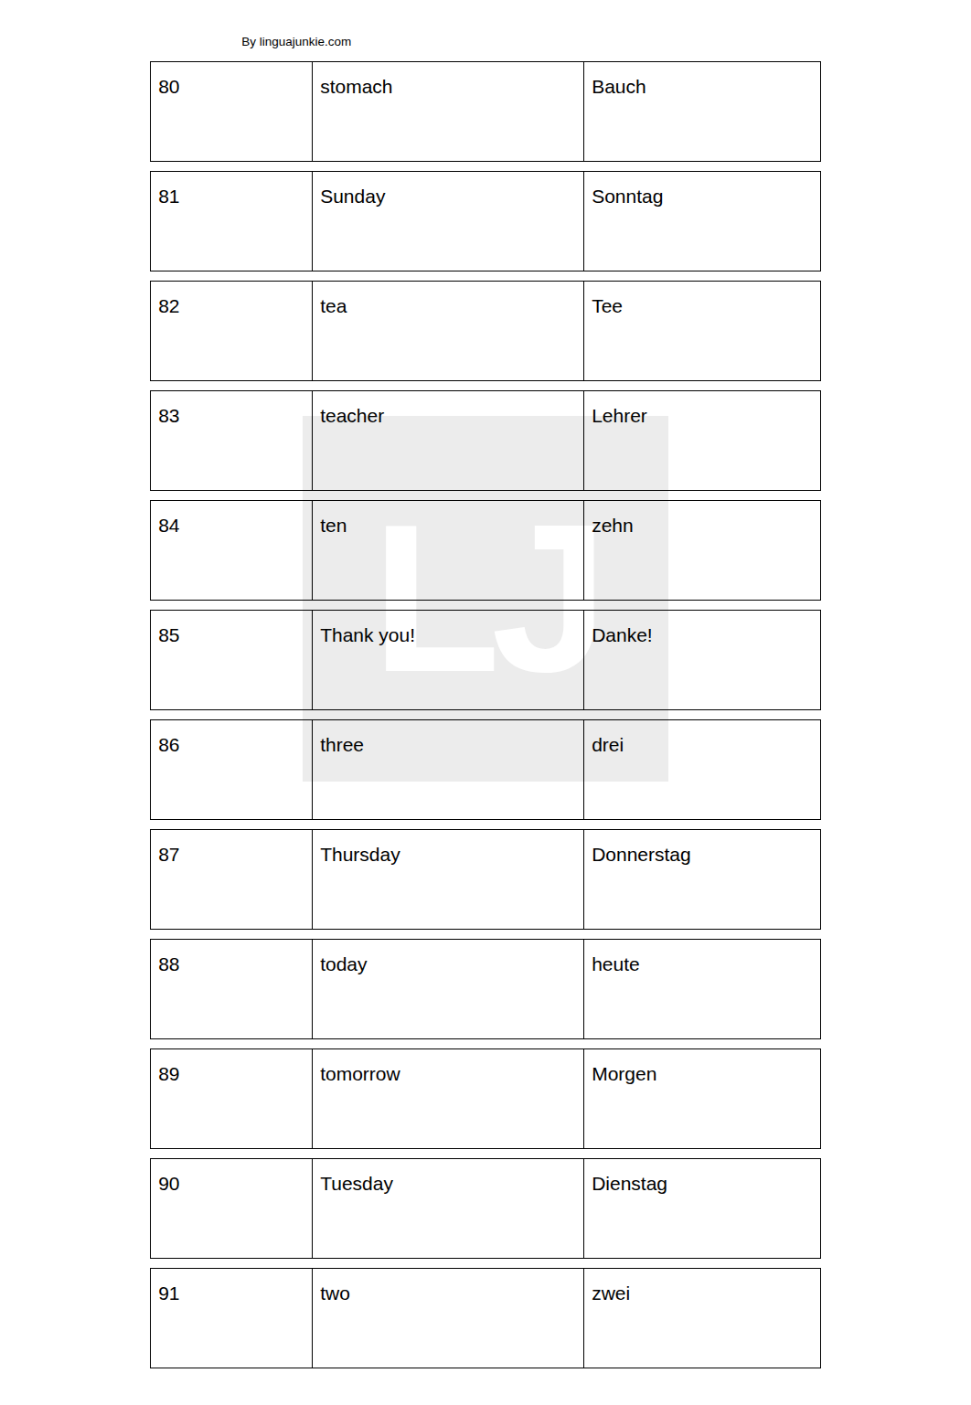By linguajunkie.com
LJ
| 80 | stomach | Bauch |
| 81 | Sunday | Sonntag |
| 82 | tea | Tee |
| 83 | teacher | Lehrer |
| 84 | ten | zehn |
| 85 | Thank you! | Danke! |
| 86 | three | drei |
| 87 | Thursday | Donnerstag |
| 88 | today | heute |
| 89 | tomorrow | Morgen |
| 90 | Tuesday | Dienstag |
| 91 | two | zwei |